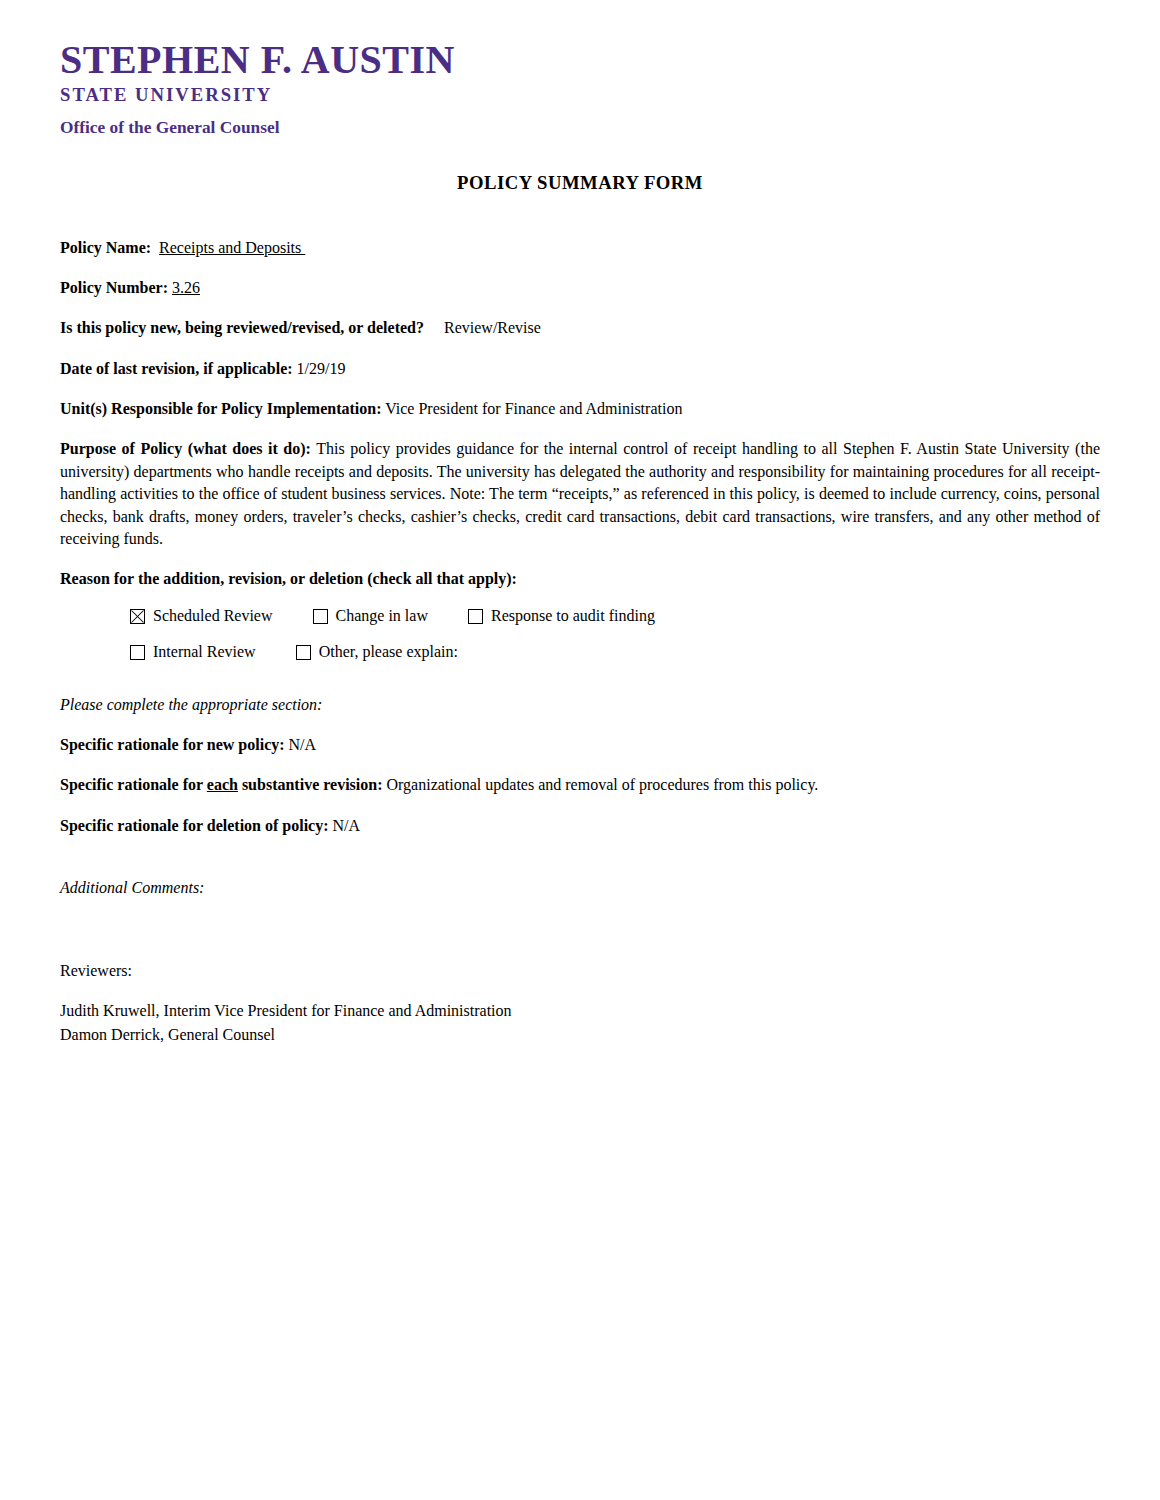STEPHEN F. AUSTIN
STATE UNIVERSITY
Office of the General Counsel
POLICY SUMMARY FORM
Policy Name: Receipts and Deposits
Policy Number: 3.26
Is this policy new, being reviewed/revised, or deleted? Review/Revise
Date of last revision, if applicable: 1/29/19
Unit(s) Responsible for Policy Implementation: Vice President for Finance and Administration
Purpose of Policy (what does it do): This policy provides guidance for the internal control of receipt handling to all Stephen F. Austin State University (the university) departments who handle receipts and deposits. The university has delegated the authority and responsibility for maintaining procedures for all receipt-handling activities to the office of student business services. Note: The term “receipts,” as referenced in this policy, is deemed to include currency, coins, personal checks, bank drafts, money orders, traveler’s checks, cashier’s checks, credit card transactions, debit card transactions, wire transfers, and any other method of receiving funds.
Reason for the addition, revision, or deletion (check all that apply):
Scheduled Review Change in law Response to audit finding
Internal Review Other, please explain:
Please complete the appropriate section:
Specific rationale for new policy: N/A
Specific rationale for each substantive revision: Organizational updates and removal of procedures from this policy.
Specific rationale for deletion of policy: N/A
Additional Comments:
Reviewers:
Judith Kruwell, Interim Vice President for Finance and Administration
Damon Derrick, General Counsel